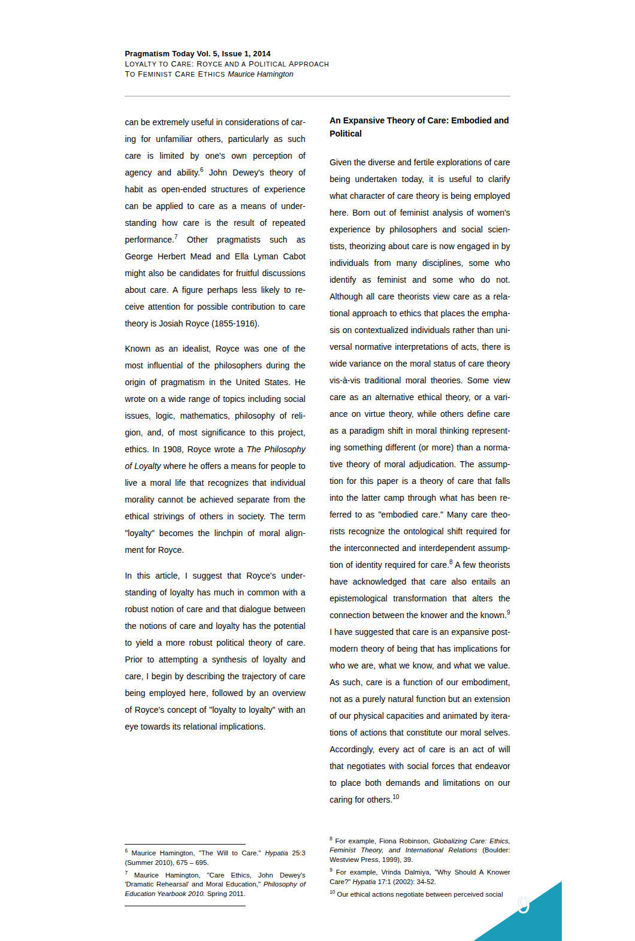Pragmatism Today Vol. 5, Issue 1, 2014
LOYALTY TO CARE: ROYCE AND A POLITICAL APPROACH
TO FEMINIST CARE ETHICS Maurice Hamington
can be extremely useful in considerations of caring for unfamiliar others, particularly as such care is limited by one's own perception of agency and ability.6 John Dewey's theory of habit as open-ended structures of experience can be applied to care as a means of understanding how care is the result of repeated performance.7 Other pragmatists such as George Herbert Mead and Ella Lyman Cabot might also be candidates for fruitful discussions about care. A figure perhaps less likely to receive attention for possible contribution to care theory is Josiah Royce (1855-1916).
Known as an idealist, Royce was one of the most influential of the philosophers during the origin of pragmatism in the United States. He wrote on a wide range of topics including social issues, logic, mathematics, philosophy of religion, and, of most significance to this project, ethics. In 1908, Royce wrote a The Philosophy of Loyalty where he offers a means for people to live a moral life that recognizes that individual morality cannot be achieved separate from the ethical strivings of others in society. The term "loyalty" becomes the linchpin of moral alignment for Royce.
In this article, I suggest that Royce's understanding of loyalty has much in common with a robust notion of care and that dialogue between the notions of care and loyalty has the potential to yield a more robust political theory of care. Prior to attempting a synthesis of loyalty and care, I begin by describing the trajectory of care being employed here, followed by an overview of Royce's concept of "loyalty to loyalty" with an eye towards its relational implications.
An Expansive Theory of Care: Embodied and Political
Given the diverse and fertile explorations of care being undertaken today, it is useful to clarify what character of care theory is being employed here. Born out of feminist analysis of women's experience by philosophers and social scientists, theorizing about care is now engaged in by individuals from many disciplines, some who identify as feminist and some who do not. Although all care theorists view care as a relational approach to ethics that places the emphasis on contextualized individuals rather than universal normative interpretations of acts, there is wide variance on the moral status of care theory vis-à-vis traditional moral theories. Some view care as an alternative ethical theory, or a variance on virtue theory, while others define care as a paradigm shift in moral thinking representing something different (or more) than a normative theory of moral adjudication. The assumption for this paper is a theory of care that falls into the latter camp through what has been referred to as "embodied care." Many care theorists recognize the ontological shift required for the interconnected and interdependent assumption of identity required for care.8 A few theorists have acknowledged that care also entails an epistemological transformation that alters the connection between the knower and the known.9 I have suggested that care is an expansive postmodern theory of being that has implications for who we are, what we know, and what we value. As such, care is a function of our embodiment, not as a purely natural function but an extension of our physical capacities and animated by iterations of actions that constitute our moral selves. Accordingly, every act of care is an act of will that negotiates with social forces that endeavor to place both demands and limitations on our caring for others.10
6 Maurice Hamington, "The Will to Care." Hypatia 25:3 (Summer 2010), 675 – 695.
7 Maurice Hamington, "Care Ethics, John Dewey's 'Dramatic Rehearsal' and Moral Education," Philosophy of Education Yearbook 2010. Spring 2011.
8 For example, Fiona Robinson, Globalizing Care: Ethics, Feminist Theory, and International Relations (Boulder: Westview Press, 1999), 39.
9 For example, Vrinda Dalmiya, "Why Should A Knower Care?" Hypatia 17:1 (2002): 34-52.
10 Our ethical actions negotiate between perceived social
9
9